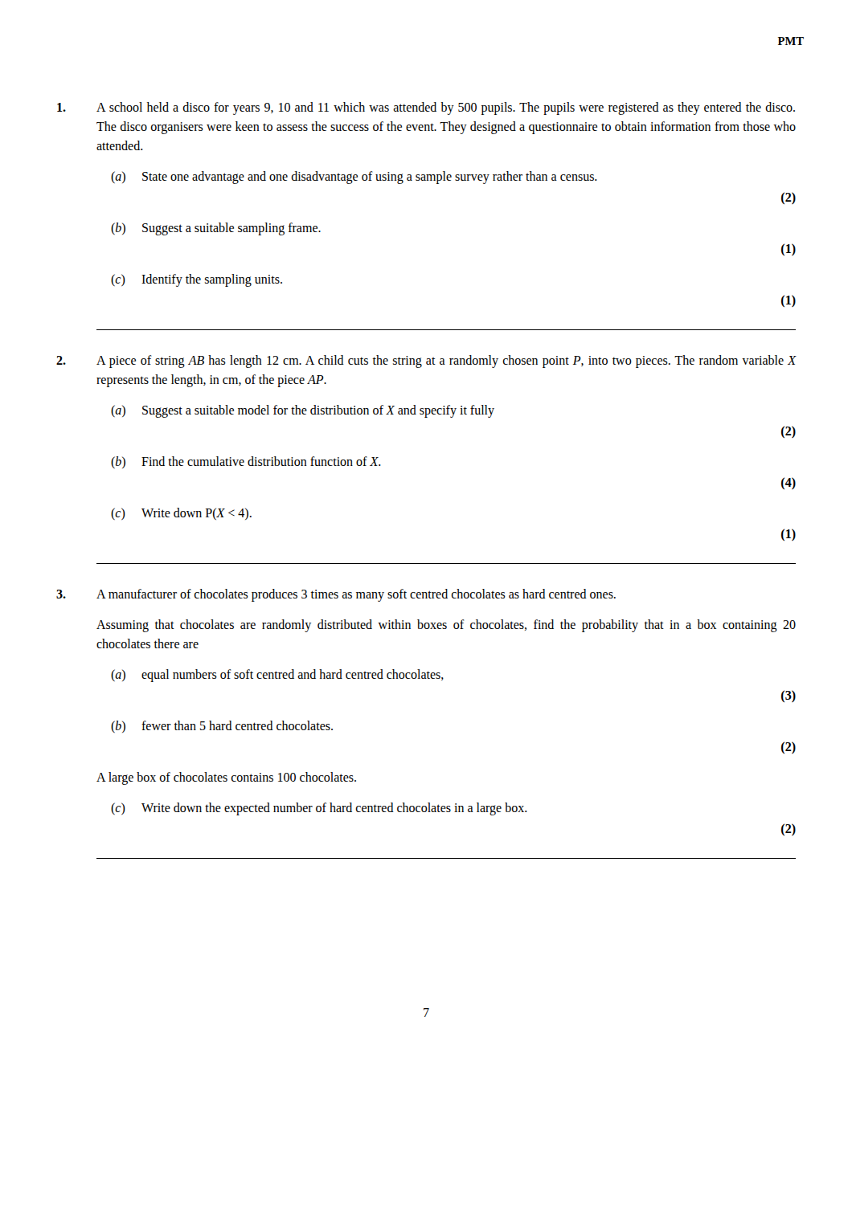PMT
1.
A school held a disco for years 9, 10 and 11 which was attended by 500 pupils. The pupils were registered as they entered the disco. The disco organisers were keen to assess the success of the event. They designed a questionnaire to obtain information from those who attended.
(a)
State one advantage and one disadvantage of using a sample survey rather than a census.
(2)
(b)
Suggest a suitable sampling frame.
(1)
(c)
Identify the sampling units.
(1)
2.
A piece of string AB has length 12 cm. A child cuts the string at a randomly chosen point P, into two pieces. The random variable X represents the length, in cm, of the piece AP.
(a)
Suggest a suitable model for the distribution of X and specify it fully
(2)
(b)
Find the cumulative distribution function of X.
(4)
(c)
Write down P(X < 4).
(1)
3.
A manufacturer of chocolates produces 3 times as many soft centred chocolates as hard centred ones.
Assuming that chocolates are randomly distributed within boxes of chocolates, find the probability that in a box containing 20 chocolates there are
(a)
equal numbers of soft centred and hard centred chocolates,
(3)
(b)
fewer than 5 hard centred chocolates.
(2)
A large box of chocolates contains 100 chocolates.
(c)
Write down the expected number of hard centred chocolates in a large box.
(2)
7